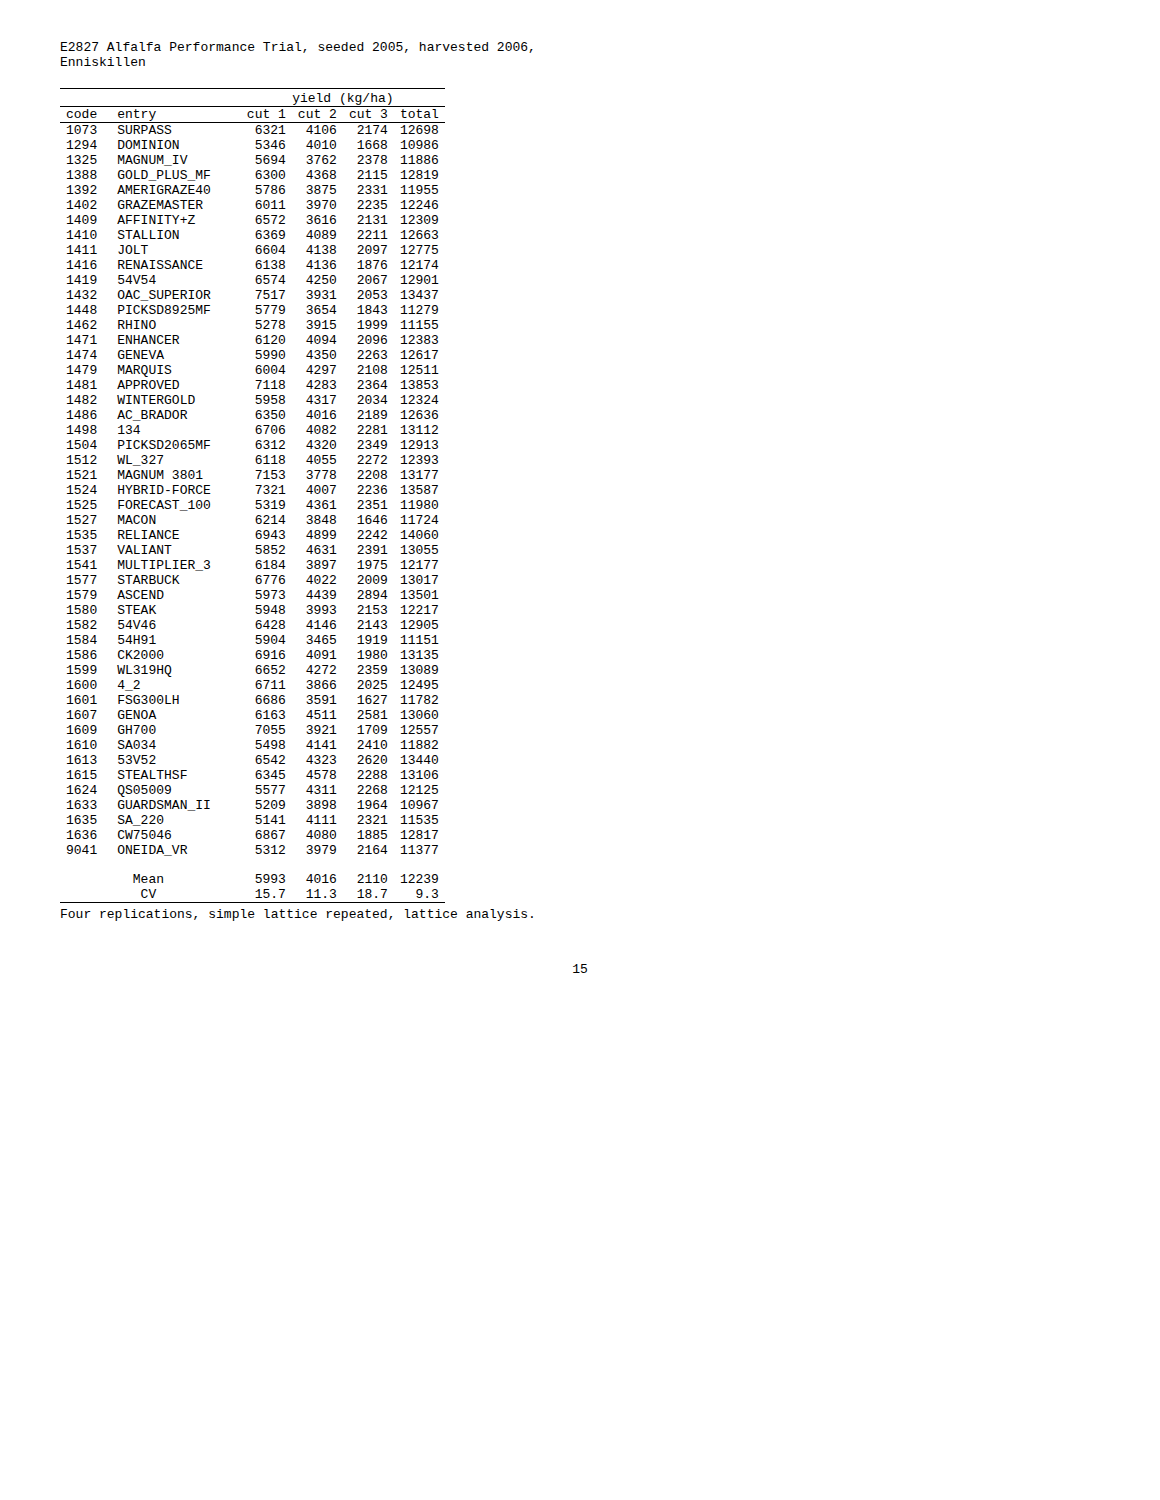E2827 Alfalfa Performance Trial, seeded 2005, harvested 2006, Enniskillen
| | | yield (kg/ha) |
| code | entry | cut 1 | cut 2 | cut 3 | total |
| 1073 | SURPASS | 6321 | 4106 | 2174 | 12698 |
| 1294 | DOMINION | 5346 | 4010 | 1668 | 10986 |
| 1325 | MAGNUM_IV | 5694 | 3762 | 2378 | 11886 |
| 1388 | GOLD_PLUS_MF | 6300 | 4368 | 2115 | 12819 |
| 1392 | AMERIGRAZE40 | 5786 | 3875 | 2331 | 11955 |
| 1402 | GRAZEMASTER | 6011 | 3970 | 2235 | 12246 |
| 1409 | AFFINITY+Z | 6572 | 3616 | 2131 | 12309 |
| 1410 | STALLION | 6369 | 4089 | 2211 | 12663 |
| 1411 | JOLT | 6604 | 4138 | 2097 | 12775 |
| 1416 | RENAISSANCE | 6138 | 4136 | 1876 | 12174 |
| 1419 | 54V54 | 6574 | 4250 | 2067 | 12901 |
| 1432 | OAC_SUPERIOR | 7517 | 3931 | 2053 | 13437 |
| 1448 | PICKSD8925MF | 5779 | 3654 | 1843 | 11279 |
| 1462 | RHINO | 5278 | 3915 | 1999 | 11155 |
| 1471 | ENHANCER | 6120 | 4094 | 2096 | 12383 |
| 1474 | GENEVA | 5990 | 4350 | 2263 | 12617 |
| 1479 | MARQUIS | 6004 | 4297 | 2108 | 12511 |
| 1481 | APPROVED | 7118 | 4283 | 2364 | 13853 |
| 1482 | WINTERGOLD | 5958 | 4317 | 2034 | 12324 |
| 1486 | AC_BRADOR | 6350 | 4016 | 2189 | 12636 |
| 1498 | 134 | 6706 | 4082 | 2281 | 13112 |
| 1504 | PICKSD2065MF | 6312 | 4320 | 2349 | 12913 |
| 1512 | WL_327 | 6118 | 4055 | 2272 | 12393 |
| 1521 | MAGNUM 3801 | 7153 | 3778 | 2208 | 13177 |
| 1524 | HYBRID-FORCE | 7321 | 4007 | 2236 | 13587 |
| 1525 | FORECAST_100 | 5319 | 4361 | 2351 | 11980 |
| 1527 | MACON | 6214 | 3848 | 1646 | 11724 |
| 1535 | RELIANCE | 6943 | 4899 | 2242 | 14060 |
| 1537 | VALIANT | 5852 | 4631 | 2391 | 13055 |
| 1541 | MULTIPLIER_3 | 6184 | 3897 | 1975 | 12177 |
| 1577 | STARBUCK | 6776 | 4022 | 2009 | 13017 |
| 1579 | ASCEND | 5973 | 4439 | 2894 | 13501 |
| 1580 | STEAK | 5948 | 3993 | 2153 | 12217 |
| 1582 | 54V46 | 6428 | 4146 | 2143 | 12905 |
| 1584 | 54H91 | 5904 | 3465 | 1919 | 11151 |
| 1586 | CK2000 | 6916 | 4091 | 1980 | 13135 |
| 1599 | WL319HQ | 6652 | 4272 | 2359 | 13089 |
| 1600 | 4_2 | 6711 | 3866 | 2025 | 12495 |
| 1601 | FSG300LH | 6686 | 3591 | 1627 | 11782 |
| 1607 | GENOA | 6163 | 4511 | 2581 | 13060 |
| 1609 | GH700 | 7055 | 3921 | 1709 | 12557 |
| 1610 | SA034 | 5498 | 4141 | 2410 | 11882 |
| 1613 | 53V52 | 6542 | 4323 | 2620 | 13440 |
| 1615 | STEALTHSF | 6345 | 4578 | 2288 | 13106 |
| 1624 | QS05009 | 5577 | 4311 | 2268 | 12125 |
| 1633 | GUARDSMAN_II | 5209 | 3898 | 1964 | 10967 |
| 1635 | SA_220 | 5141 | 4111 | 2321 | 11535 |
| 1636 | CW75046 | 6867 | 4080 | 1885 | 12817 |
| 9041 | ONEIDA_VR | 5312 | 3979 | 2164 | 11377 |
| | Mean | 5993 | 4016 | 2110 | 12239 |
| | CV | 15.7 | 11.3 | 18.7 | 9.3 |
Four replications, simple lattice repeated, lattice analysis.
15